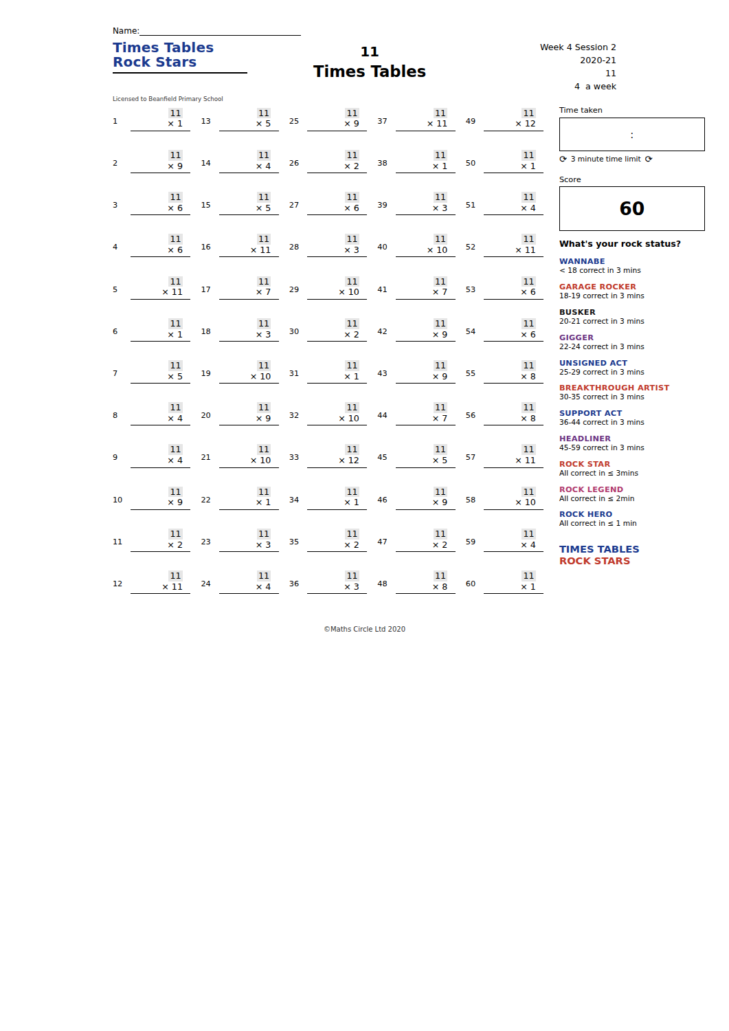Name:
Times Tables
Rock Stars
11
Times Tables
Week 4 Session 2
2020-21
11
4 a week
Licensed to Beanfield Primary School
1
11
× 1
2
11
× 9
3
11
× 6
4
11
× 6
5
11
× 11
6
11
× 1
7
11
× 5
8
11
× 4
9
11
× 4
10
11
× 9
11
11
× 2
12
11
× 11
13
11
× 5
14
11
× 4
15
11
× 5
16
11
× 11
17
11
× 7
18
11
× 3
19
11
× 10
20
11
× 9
21
11
× 10
22
11
× 1
23
11
× 3
24
11
× 4
25
11
× 9
26
11
× 2
27
11
× 6
28
11
× 3
29
11
× 10
30
11
× 2
31
11
× 1
32
11
× 10
33
11
× 12
34
11
× 1
35
11
× 2
36
11
× 3
37
11
× 11
38
11
× 1
39
11
× 3
40
11
× 10
41
11
× 7
42
11
× 9
43
11
× 9
44
11
× 7
45
11
× 5
46
11
× 9
47
11
× 2
48
11
× 8
49
11
× 12
50
11
× 1
51
11
× 4
52
11
× 11
53
11
× 6
54
11
× 6
55
11
× 8
56
11
× 8
57
11
× 11
58
11
× 10
59
11
× 4
60
11
× 1
Time taken
:
⟳ 3 minute time limit ⟳
Score
60
What's your rock status?
WANNABE
< 18 correct in 3 mins
GARAGE ROCKER
18-19 correct in 3 mins
BUSKER
20-21 correct in 3 mins
GIGGER
22-24 correct in 3 mins
UNSIGNED ACT
25-29 correct in 3 mins
BREAKTHROUGH ARTIST
30-35 correct in 3 mins
SUPPORT ACT
36-44 correct in 3 mins
HEADLINER
45-59 correct in 3 mins
ROCK STAR
All correct in ≤ 3mins
ROCK LEGEND
All correct in ≤ 2min
ROCK HERO
All correct in ≤ 1 min
TIMES TABLES
ROCK STARS
©Maths Circle Ltd 2020